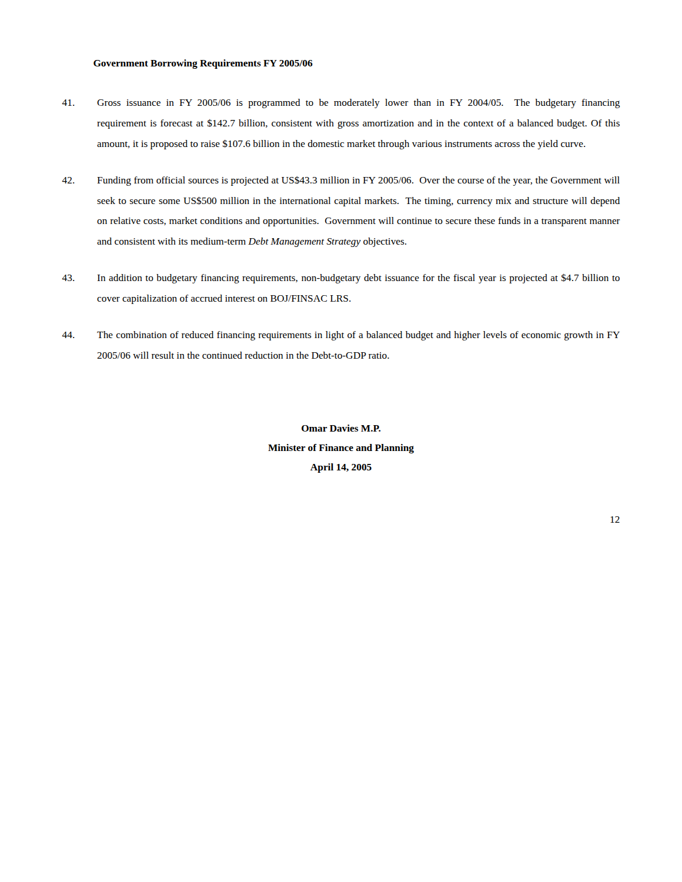Government Borrowing Requirements FY 2005/06
41. Gross issuance in FY 2005/06 is programmed to be moderately lower than in FY 2004/05. The budgetary financing requirement is forecast at $142.7 billion, consistent with gross amortization and in the context of a balanced budget. Of this amount, it is proposed to raise $107.6 billion in the domestic market through various instruments across the yield curve.
42. Funding from official sources is projected at US$43.3 million in FY 2005/06. Over the course of the year, the Government will seek to secure some US$500 million in the international capital markets. The timing, currency mix and structure will depend on relative costs, market conditions and opportunities. Government will continue to secure these funds in a transparent manner and consistent with its medium-term Debt Management Strategy objectives.
43. In addition to budgetary financing requirements, non-budgetary debt issuance for the fiscal year is projected at $4.7 billion to cover capitalization of accrued interest on BOJ/FINSAC LRS.
44. The combination of reduced financing requirements in light of a balanced budget and higher levels of economic growth in FY 2005/06 will result in the continued reduction in the Debt-to-GDP ratio.
Omar Davies M.P.
Minister of Finance and Planning
April 14, 2005
12